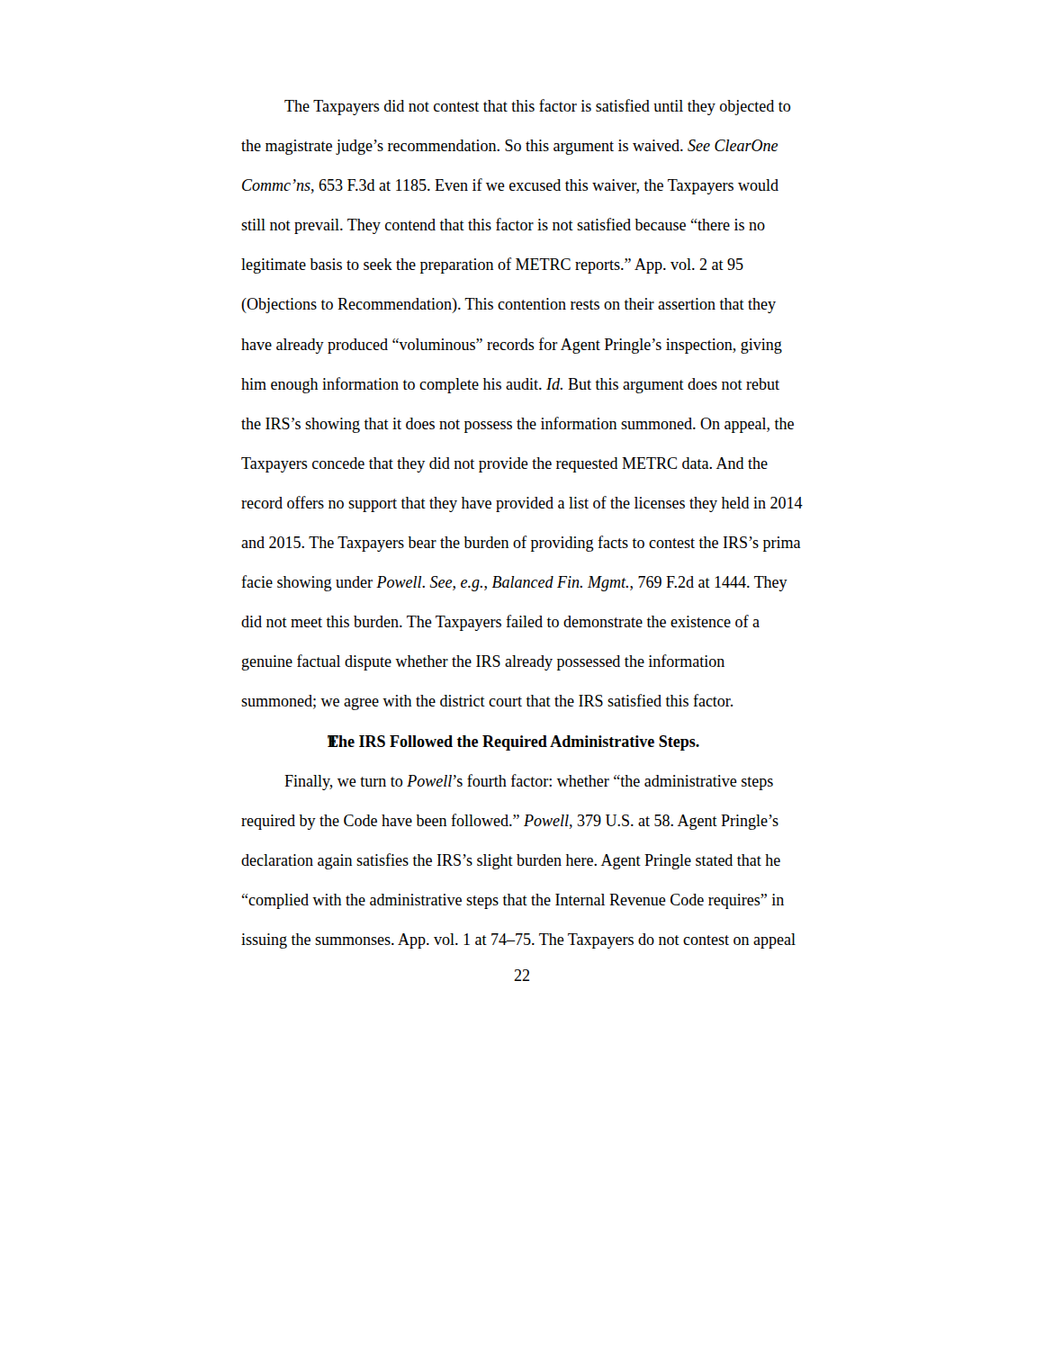The Taxpayers did not contest that this factor is satisfied until they objected to the magistrate judge’s recommendation. So this argument is waived. See ClearOne Commc’ns, 653 F.3d at 1185. Even if we excused this waiver, the Taxpayers would still not prevail. They contend that this factor is not satisfied because “there is no legitimate basis to seek the preparation of METRC reports.” App. vol. 2 at 95 (Objections to Recommendation). This contention rests on their assertion that they have already produced “voluminous” records for Agent Pringle’s inspection, giving him enough information to complete his audit. Id. But this argument does not rebut the IRS’s showing that it does not possess the information summoned. On appeal, the Taxpayers concede that they did not provide the requested METRC data. And the record offers no support that they have provided a list of the licenses they held in 2014 and 2015. The Taxpayers bear the burden of providing facts to contest the IRS’s prima facie showing under Powell. See, e.g., Balanced Fin. Mgmt., 769 F.2d at 1444. They did not meet this burden. The Taxpayers failed to demonstrate the existence of a genuine factual dispute whether the IRS already possessed the information summoned; we agree with the district court that the IRS satisfied this factor.
E. The IRS Followed the Required Administrative Steps.
Finally, we turn to Powell’s fourth factor: whether “the administrative steps required by the Code have been followed.” Powell, 379 U.S. at 58. Agent Pringle’s declaration again satisfies the IRS’s slight burden here. Agent Pringle stated that he “complied with the administrative steps that the Internal Revenue Code requires” in issuing the summonses. App. vol. 1 at 74–75. The Taxpayers do not contest on appeal
22